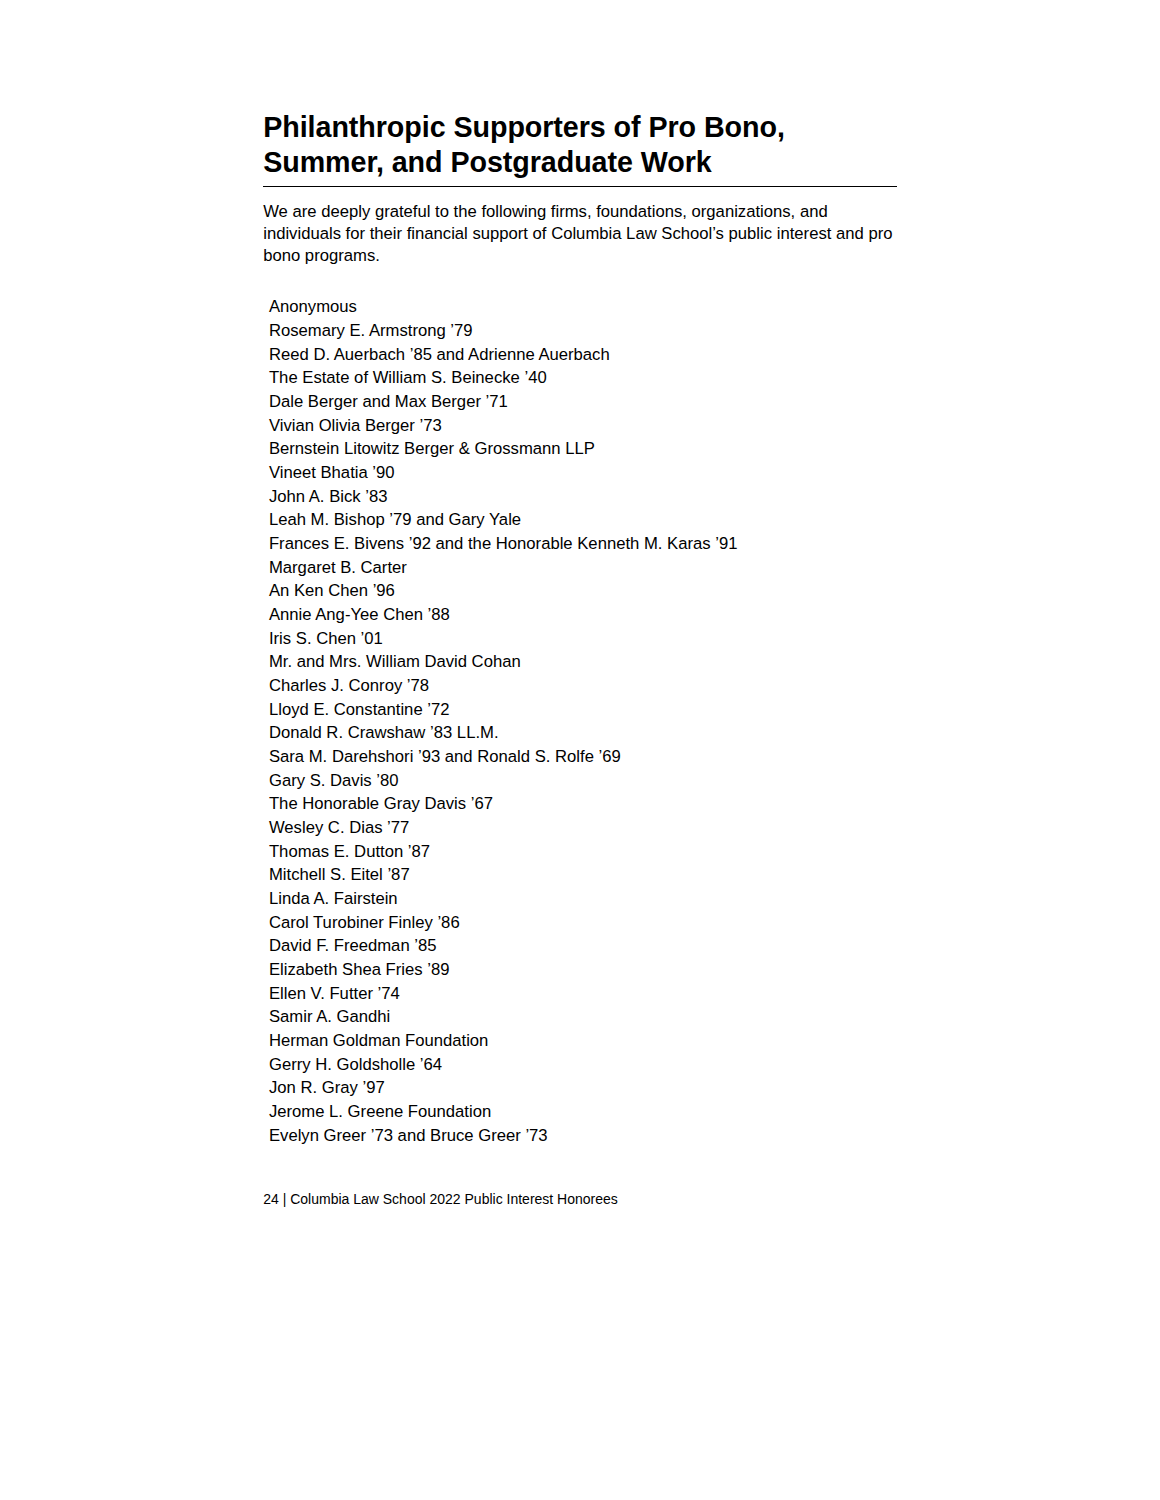Philanthropic Supporters of Pro Bono, Summer, and Postgraduate Work
We are deeply grateful to the following firms, foundations, organizations, and individuals for their financial support of Columbia Law School’s public interest and pro bono programs.
Anonymous
Rosemary E. Armstrong ’79
Reed D. Auerbach ’85 and Adrienne Auerbach
The Estate of William S. Beinecke ’40
Dale Berger and Max Berger ’71
Vivian Olivia Berger ’73
Bernstein Litowitz Berger & Grossmann LLP
Vineet Bhatia ’90
John A. Bick ’83
Leah M. Bishop ’79 and Gary Yale
Frances E. Bivens ’92 and the Honorable Kenneth M. Karas ’91
Margaret B. Carter
An Ken Chen ’96
Annie Ang-Yee Chen ’88
Iris S. Chen ’01
Mr. and Mrs. William David Cohan
Charles J. Conroy ’78
Lloyd E. Constantine ’72
Donald R. Crawshaw ’83 LL.M.
Sara M. Darehshori ’93 and Ronald S. Rolfe ’69
Gary S. Davis ’80
The Honorable Gray Davis ’67
Wesley C. Dias ’77
Thomas E. Dutton ’87
Mitchell S. Eitel ’87
Linda A. Fairstein
Carol Turobiner Finley ’86
David F. Freedman ’85
Elizabeth Shea Fries ’89
Ellen V. Futter ’74
Samir A. Gandhi
Herman Goldman Foundation
Gerry H. Goldsholle ’64
Jon R. Gray ’97
Jerome L. Greene Foundation
Evelyn Greer ’73 and Bruce Greer ’73
24 | Columbia Law School 2022 Public Interest Honorees